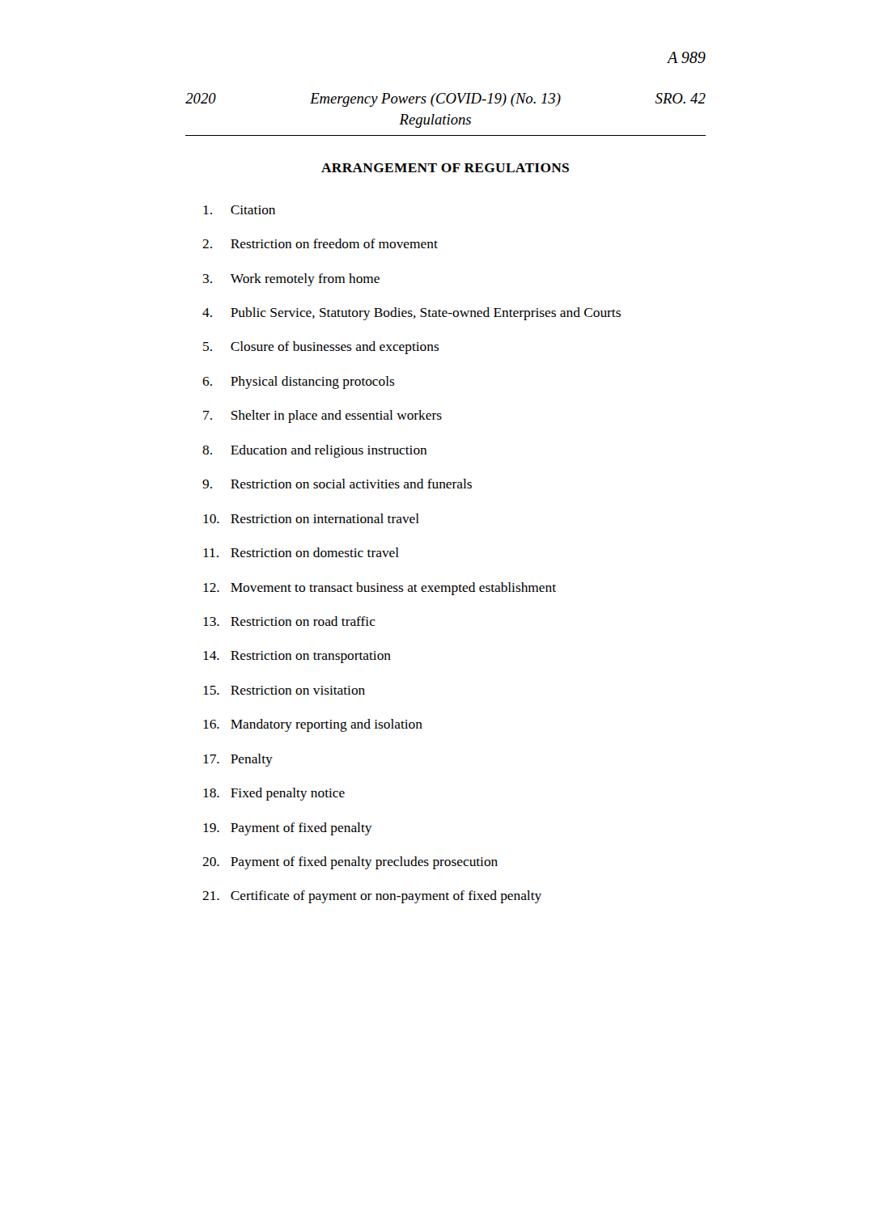A 989
2020
Emergency Powers (COVID-19) (No. 13)
Regulations
SRO. 42
Arrangement of Regulations
1. Citation
2. Restriction on freedom of movement
3. Work remotely from home
4. Public Service, Statutory Bodies, State-owned Enterprises and Courts
5. Closure of businesses and exceptions
6. Physical distancing protocols
7. Shelter in place and essential workers
8. Education and religious instruction
9. Restriction on social activities and funerals
10. Restriction on international travel
11. Restriction on domestic travel
12. Movement to transact business at exempted establishment
13. Restriction on road traffic
14. Restriction on transportation
15. Restriction on visitation
16. Mandatory reporting and isolation
17. Penalty
18. Fixed penalty notice
19. Payment of fixed penalty
20. Payment of fixed penalty precludes prosecution
21. Certificate of payment or non-payment of fixed penalty